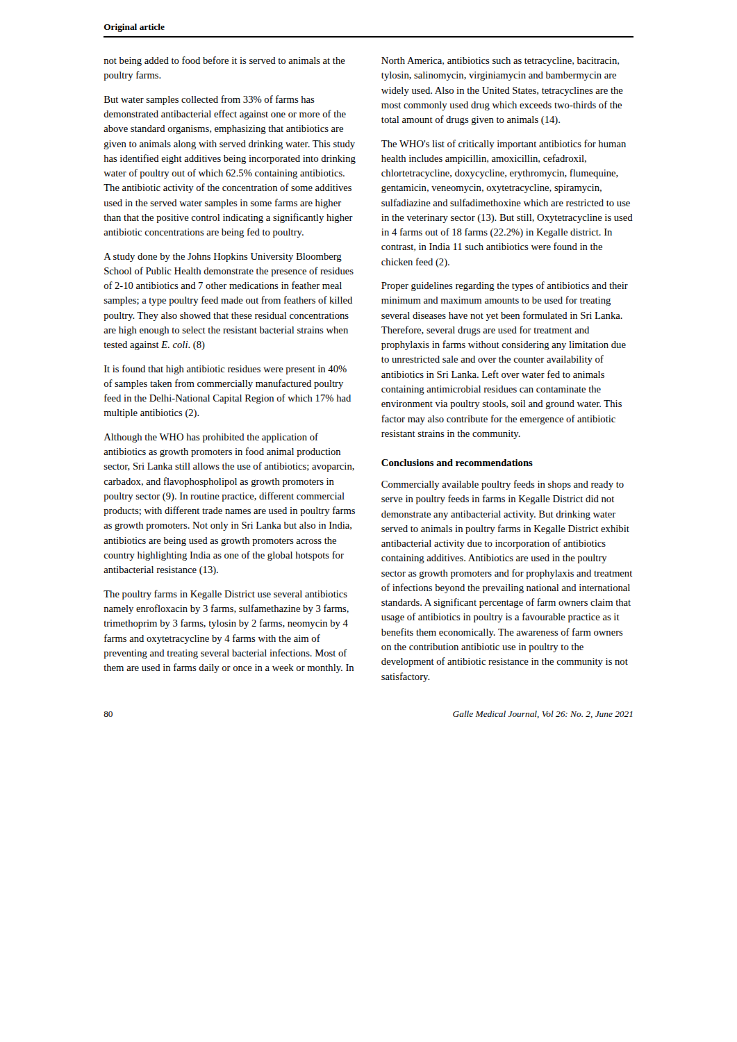Original article
not being added to food before it is served to animals at the poultry farms.
But water samples collected from 33% of farms has demonstrated antibacterial effect against one or more of the above standard organisms, emphasizing that antibiotics are given to animals along with served drinking water. This study has identified eight additives being incorporated into drinking water of poultry out of which 62.5% containing antibiotics. The antibiotic activity of the concentration of some additives used in the served water samples in some farms are higher than that the positive control indicating a significantly higher antibiotic concentrations are being fed to poultry.
A study done by the Johns Hopkins University Bloomberg School of Public Health demonstrate the presence of residues of 2-10 antibiotics and 7 other medications in feather meal samples; a type poultry feed made out from feathers of killed poultry. They also showed that these residual concentrations are high enough to select the resistant bacterial strains when tested against E. coli. (8)
It is found that high antibiotic residues were present in 40% of samples taken from commercially manufactured poultry feed in the Delhi-National Capital Region of which 17% had multiple antibiotics (2).
Although the WHO has prohibited the application of antibiotics as growth promoters in food animal production sector, Sri Lanka still allows the use of antibiotics; avoparcin, carbadox, and flavophospholipol as growth promoters in poultry sector (9). In routine practice, different commercial products; with different trade names are used in poultry farms as growth promoters. Not only in Sri Lanka but also in India, antibiotics are being used as growth promoters across the country highlighting India as one of the global hotspots for antibacterial resistance (13).
The poultry farms in Kegalle District use several antibiotics namely enrofloxacin by 3 farms, sulfamethazine by 3 farms, trimethoprim by 3 farms, tylosin by 2 farms, neomycin by 4 farms and oxytetracycline by 4 farms with the aim of preventing and treating several bacterial infections. Most of them are used in farms daily or once in a week or monthly. In North America, antibiotics such as tetracycline, bacitracin, tylosin, salinomycin, virginiamycin and bambermycin are widely used. Also in the United States, tetracyclines are the most commonly used drug which exceeds two-thirds of the total amount of drugs given to animals (14).
The WHO's list of critically important antibiotics for human health includes ampicillin, amoxicillin, cefadroxil, chlortetracycline, doxycycline, erythromycin, flumequine, gentamicin, veneomycin, oxytetracycline, spiramycin, sulfadiazine and sulfadimethoxine which are restricted to use in the veterinary sector (13). But still, Oxytetracycline is used in 4 farms out of 18 farms (22.2%) in Kegalle district. In contrast, in India 11 such antibiotics were found in the chicken feed (2).
Proper guidelines regarding the types of antibiotics and their minimum and maximum amounts to be used for treating several diseases have not yet been formulated in Sri Lanka. Therefore, several drugs are used for treatment and prophylaxis in farms without considering any limitation due to unrestricted sale and over the counter availability of antibiotics in Sri Lanka. Left over water fed to animals containing antimicrobial residues can contaminate the environment via poultry stools, soil and ground water. This factor may also contribute for the emergence of antibiotic resistant strains in the community.
Conclusions and recommendations
Commercially available poultry feeds in shops and ready to serve in poultry feeds in farms in Kegalle District did not demonstrate any antibacterial activity. But drinking water served to animals in poultry farms in Kegalle District exhibit antibacterial activity due to incorporation of antibiotics containing additives. Antibiotics are used in the poultry sector as growth promoters and for prophylaxis and treatment of infections beyond the prevailing national and international standards. A significant percentage of farm owners claim that usage of antibiotics in poultry is a favourable practice as it benefits them economically. The awareness of farm owners on the contribution antibiotic use in poultry to the development of antibiotic resistance in the community is not satisfactory.
80 Galle Medical Journal, Vol 26: No. 2, June 2021